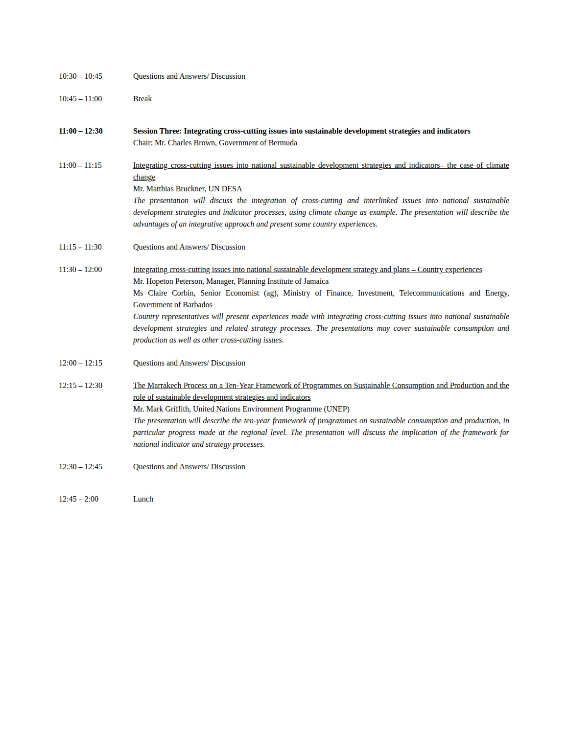10:30 – 10:45
Questions and Answers/ Discussion
10:45 – 11:00
Break
11:00 – 12:30
Session Three: Integrating cross-cutting issues into sustainable development strategies and indicators
Chair: Mr. Charles Brown, Government of Bermuda
11:00 – 11:15
Integrating cross-cutting issues into national sustainable development strategies and indicators– the case of climate change
Mr. Matthias Bruckner, UN DESA
The presentation will discuss the integration of cross-cutting and interlinked issues into national sustainable development strategies and indicator processes, using climate change as example. The presentation will describe the advantages of an integrative approach and present some country experiences.
11:15 – 11:30
Questions and Answers/ Discussion
11:30 – 12:00
Integrating cross-cutting issues into national sustainable development strategy and plans – Country experiences
Mr. Hopeton Peterson, Manager, Planning Institute of Jamaica
Ms Claire Corbin, Senior Economist (ag), Ministry of Finance, Investment, Telecommunications and Energy, Government of Barbados
Country representatives will present experiences made with integrating cross-cutting issues into national sustainable development strategies and related strategy processes. The presentations may cover sustainable consumption and production as well as other cross-cutting issues.
12:00 – 12:15
Questions and Answers/ Discussion
12:15 – 12:30
The Marrakech Process on a Ten-Year Framework of Programmes on Sustainable Consumption and Production and the role of sustainable development strategies and indicators
Mr. Mark Griffith, United Nations Environment Programme (UNEP)
The presentation will describe the ten-year framework of programmes on sustainable consumption and production, in particular progress made at the regional level. The presentation will discuss the implication of the framework for national indicator and strategy processes.
12:30 – 12:45
Questions and Answers/ Discussion
12:45 – 2:00
Lunch